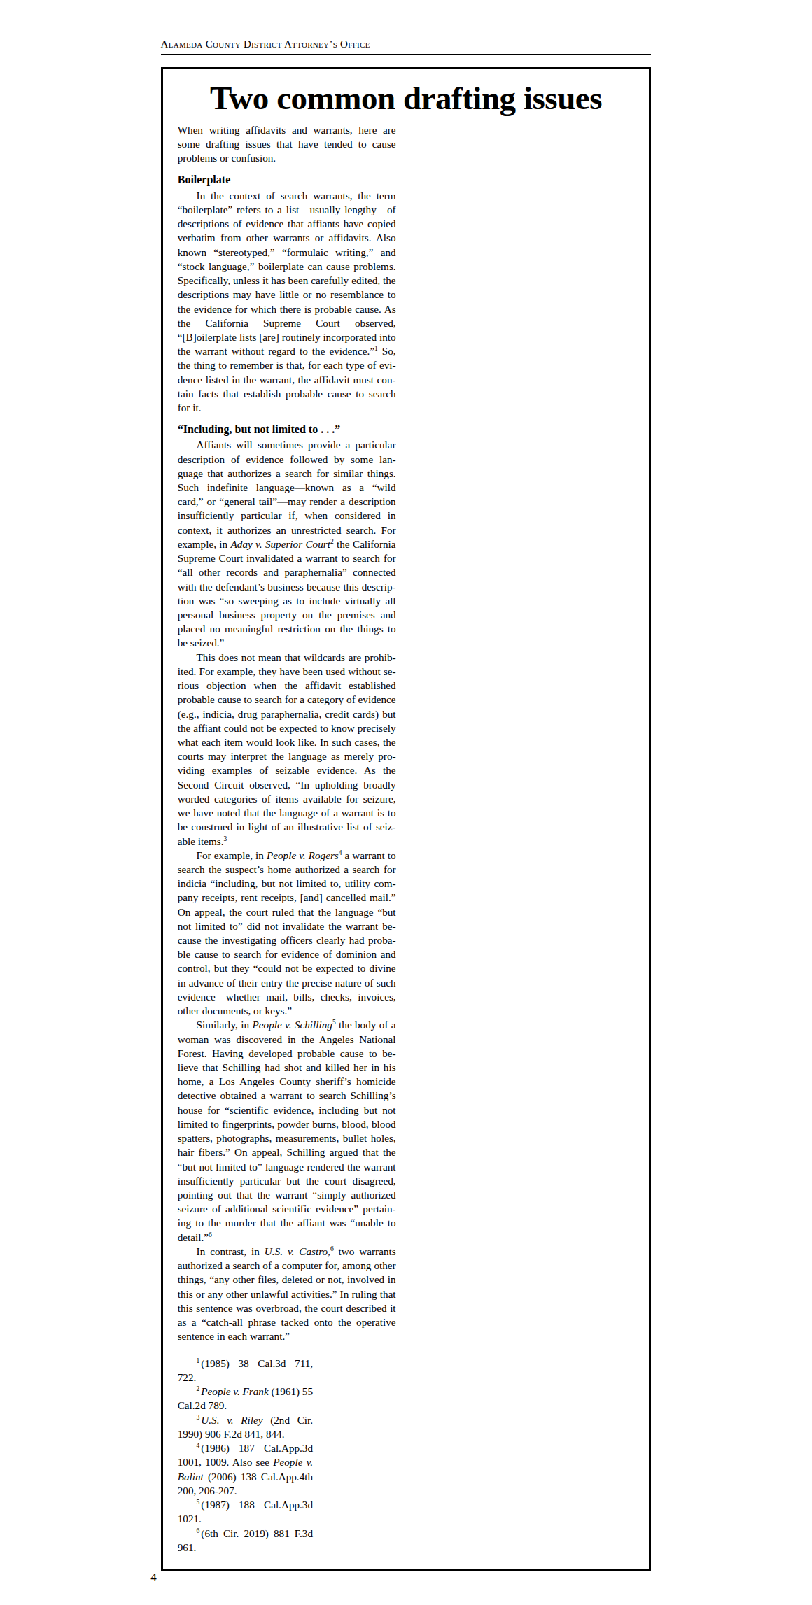Alameda County District Attorney’s Office
Two common drafting issues
When writing affidavits and warrants, here are some drafting issues that have tended to cause problems or confusion.
Boilerplate
In the context of search warrants, the term “boilerplate” refers to a list—usually lengthy—of descriptions of evidence that affiants have copied verbatim from other warrants or affidavits. Also known “stereotyped,” “formulaic writing,” and “stock language,” boilerplate can cause problems. Specifically, unless it has been carefully edited, the descriptions may have little or no resemblance to the evidence for which there is probable cause. As the California Supreme Court observed, “[B]oilerplate lists [are] routinely incorporated into the warrant without regard to the evidence.”1 So, the thing to remember is that, for each type of evidence listed in the warrant, the affidavit must contain facts that establish probable cause to search for it.
“Including, but not limited to . . .”
Affiants will sometimes provide a particular description of evidence followed by some language that authorizes a search for similar things. Such indefinite language—known as a “wild card,” or “general tail”—may render a description insufficiently particular if, when considered in context, it authorizes an unrestricted search. For example, in Aday v. Superior Court2 the California Supreme Court invalidated a warrant to search for “all other records and paraphernalia” connected with the defendant’s business because this description was “so sweeping as to include virtually all personal business property on the premises and placed no meaningful restriction on the things to be seized.”
This does not mean that wildcards are prohibited. For example, they have been used without serious objection when the affidavit established probable cause to search for a category of evidence (e.g., indicia, drug paraphernalia, credit cards) but the affiant could not be expected to know precisely what each item would look like. In such cases, the courts may interpret the language as merely providing examples of seizable evidence. As the Second Circuit observed, “In upholding broadly worded categories of items available for seizure, we have noted that the language of a warrant is to be construed in light of an illustrative list of seizable items.3
For example, in People v. Rogers4 a warrant to search the suspect’s home authorized a search for indicia “including, but not limited to, utility company receipts, rent receipts, [and] cancelled mail.” On appeal, the court ruled that the language “but not limited to” did not invalidate the warrant because the investigating officers clearly had probable cause to search for evidence of dominion and control, but they “could not be expected to divine in advance of their entry the precise nature of such evidence—whether mail, bills, checks, invoices, other documents, or keys.”
Similarly, in People v. Schilling5 the body of a woman was discovered in the Angeles National Forest. Having developed probable cause to believe that Schilling had shot and killed her in his home, a Los Angeles County sheriff’s homicide detective obtained a warrant to search Schilling’s house for “scientific evidence, including but not limited to fingerprints, powder burns, blood, blood spatters, photographs, measurements, bullet holes, hair fibers.” On appeal, Schilling argued that the “but not limited to” language rendered the warrant insufficiently particular but the court disagreed, pointing out that the warrant “simply authorized seizure of additional scientific evidence” pertaining to the murder that the affiant was “unable to detail.”6
In contrast, in U.S. v. Castro,6 two warrants authorized a search of a computer for, among other things, “any other files, deleted or not, involved in this or any other unlawful activities.” In ruling that this sentence was overbroad, the court described it as a “catch-all phrase tacked onto the operative sentence in each warrant.”
1(1985) 38 Cal.3d 711, 722.
2People v. Frank (1961) 55 Cal.2d 789.
3U.S. v. Riley (2nd Cir. 1990) 906 F.2d 841, 844.
4(1986) 187 Cal.App.3d 1001, 1009. Also see People v. Balint (2006) 138 Cal.App.4th 200, 206-207.
5(1987) 188 Cal.App.3d 1021.
6(6th Cir. 2019) 881 F.3d 961.
4